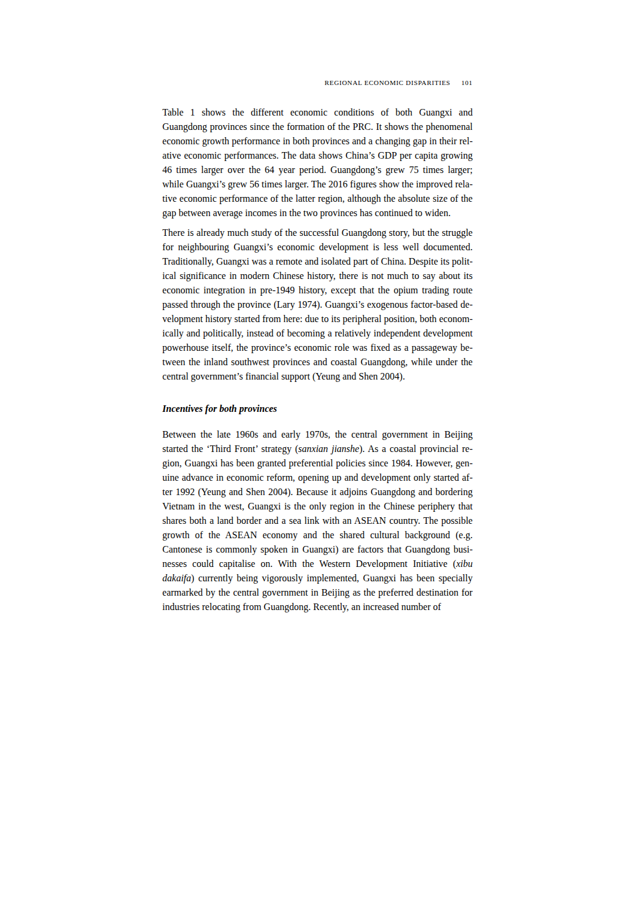REGIONAL ECONOMIC DISPARITIES101
Table 1 shows the different economic conditions of both Guangxi and Guangdong provinces since the formation of the PRC. It shows the phenomenal economic growth performance in both provinces and a changing gap in their relative economic performances. The data shows China’s GDP per capita growing 46 times larger over the 64 year period. Guangdong’s grew 75 times larger; while Guangxi’s grew 56 times larger. The 2016 figures show the improved relative economic performance of the latter region, although the absolute size of the gap between average incomes in the two provinces has continued to widen.
There is already much study of the successful Guangdong story, but the struggle for neighbouring Guangxi’s economic development is less well documented. Traditionally, Guangxi was a remote and isolated part of China. Despite its political significance in modern Chinese history, there is not much to say about its economic integration in pre-1949 history, except that the opium trading route passed through the province (Lary 1974). Guangxi’s exogenous factor-based development history started from here: due to its peripheral position, both economically and politically, instead of becoming a relatively independent development powerhouse itself, the province’s economic role was fixed as a passageway between the inland southwest provinces and coastal Guangdong, while under the central government’s financial support (Yeung and Shen 2004).
Incentives for both provinces
Between the late 1960s and early 1970s, the central government in Beijing started the ‘Third Front’ strategy (sanxian jianshe). As a coastal provincial region, Guangxi has been granted preferential policies since 1984. However, genuine advance in economic reform, opening up and development only started after 1992 (Yeung and Shen 2004). Because it adjoins Guangdong and bordering Vietnam in the west, Guangxi is the only region in the Chinese periphery that shares both a land border and a sea link with an ASEAN country. The possible growth of the ASEAN economy and the shared cultural background (e.g. Cantonese is commonly spoken in Guangxi) are factors that Guangdong businesses could capitalise on. With the Western Development Initiative (xibu dakaifa) currently being vigorously implemented, Guangxi has been specially earmarked by the central government in Beijing as the preferred destination for industries relocating from Guangdong. Recently, an increased number of